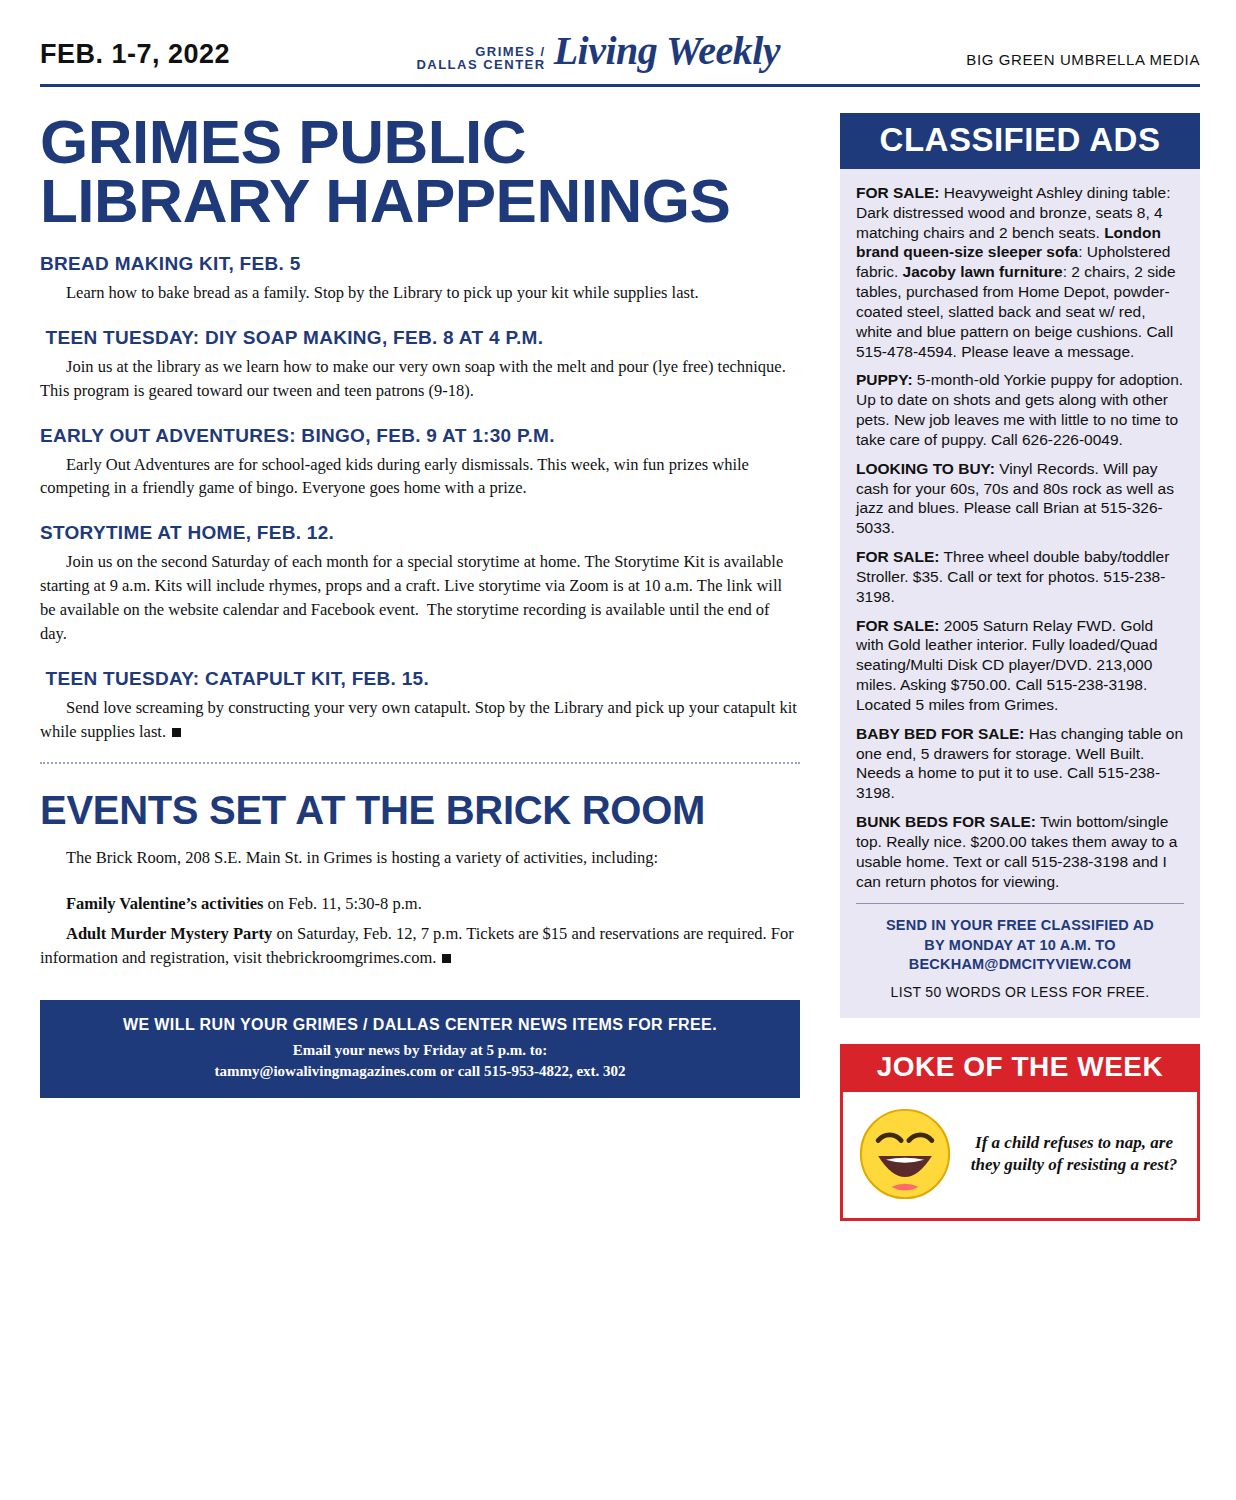FEB. 1-7, 2022
GRIMES /
DALLAS CENTER
Living Weekly
BIG GREEN UMBRELLA MEDIA
Grimes Public Library Happenings
Bread Making Kit, Feb. 5
Learn how to bake bread as a family. Stop by the Library to pick up your kit while supplies last.
Teen Tuesday: DIY Soap Making, Feb. 8 at 4 p.m.
Join us at the library as we learn how to make our very own soap with the melt and pour (lye free) technique. This program is geared toward our tween and teen patrons (9-18).
Early Out Adventures: Bingo, Feb. 9 at 1:30 p.m.
Early Out Adventures are for school-aged kids during early dismissals. This week, win fun prizes while competing in a friendly game of bingo. Everyone goes home with a prize.
Storytime at Home, Feb. 12.
Join us on the second Saturday of each month for a special storytime at home. The Storytime Kit is available starting at 9 a.m. Kits will include rhymes, props and a craft. Live storytime via Zoom is at 10 a.m. The link will be available on the website calendar and Facebook event. The storytime recording is available until the end of day.
Teen Tuesday: Catapult Kit, Feb. 15.
Send love screaming by constructing your very own catapult. Stop by the Library and pick up your catapult kit while supplies last.
Events set at The Brick Room
The Brick Room, 208 S.E. Main St. in Grimes is hosting a variety of activities, including:
Family Valentine’s activities on Feb. 11, 5:30-8 p.m.
Adult Murder Mystery Party on Saturday, Feb. 12, 7 p.m. Tickets are $15 and reservations are required. For information and registration, visit thebrickroomgrimes.com.
We will run your Grimes / Dallas Center news items for free.
Email your news by Friday at 5 p.m. to:
tammy@iowalivingmagazines.com or call 515-953-4822, ext. 302
Classified Ads
For Sale: Heavyweight Ashley dining table: Dark distressed wood and bronze, seats 8, 4 matching chairs and 2 bench seats. London brand queen-size sleeper sofa: Upholstered fabric. Jacoby lawn furniture: 2 chairs, 2 side tables, purchased from Home Depot, powder-coated steel, slatted back and seat w/ red, white and blue pattern on beige cushions. Call 515-478-4594. Please leave a message.
Puppy: 5-month-old Yorkie puppy for adoption. Up to date on shots and gets along with other pets. New job leaves me with little to no time to take care of puppy. Call 626-226-0049.
Looking to Buy: Vinyl Records. Will pay cash for your 60s, 70s and 80s rock as well as jazz and blues. Please call Brian at 515-326-5033.
For Sale: Three wheel double baby/toddler Stroller. $35. Call or text for photos. 515-238-3198.
For Sale: 2005 Saturn Relay FWD. Gold with Gold leather interior. Fully loaded/Quad seating/Multi Disk CD player/DVD. 213,000 miles. Asking $750.00. Call 515-238-3198. Located 5 miles from Grimes.
Baby Bed For Sale: Has changing table on one end, 5 drawers for storage. Well Built. Needs a home to put it to use. Call 515-238-3198.
Bunk Beds For Sale: Twin bottom/single top. Really nice. $200.00 takes them away to a usable home. Text or call 515-238-3198 and I can return photos for viewing.
Send in your free classified ad
by Monday at 10 a.m. to
beckham@dmcityview.com List 50 words or less for free.
Joke of the Week
If a child refuses to nap, are they guilty of resisting a rest?